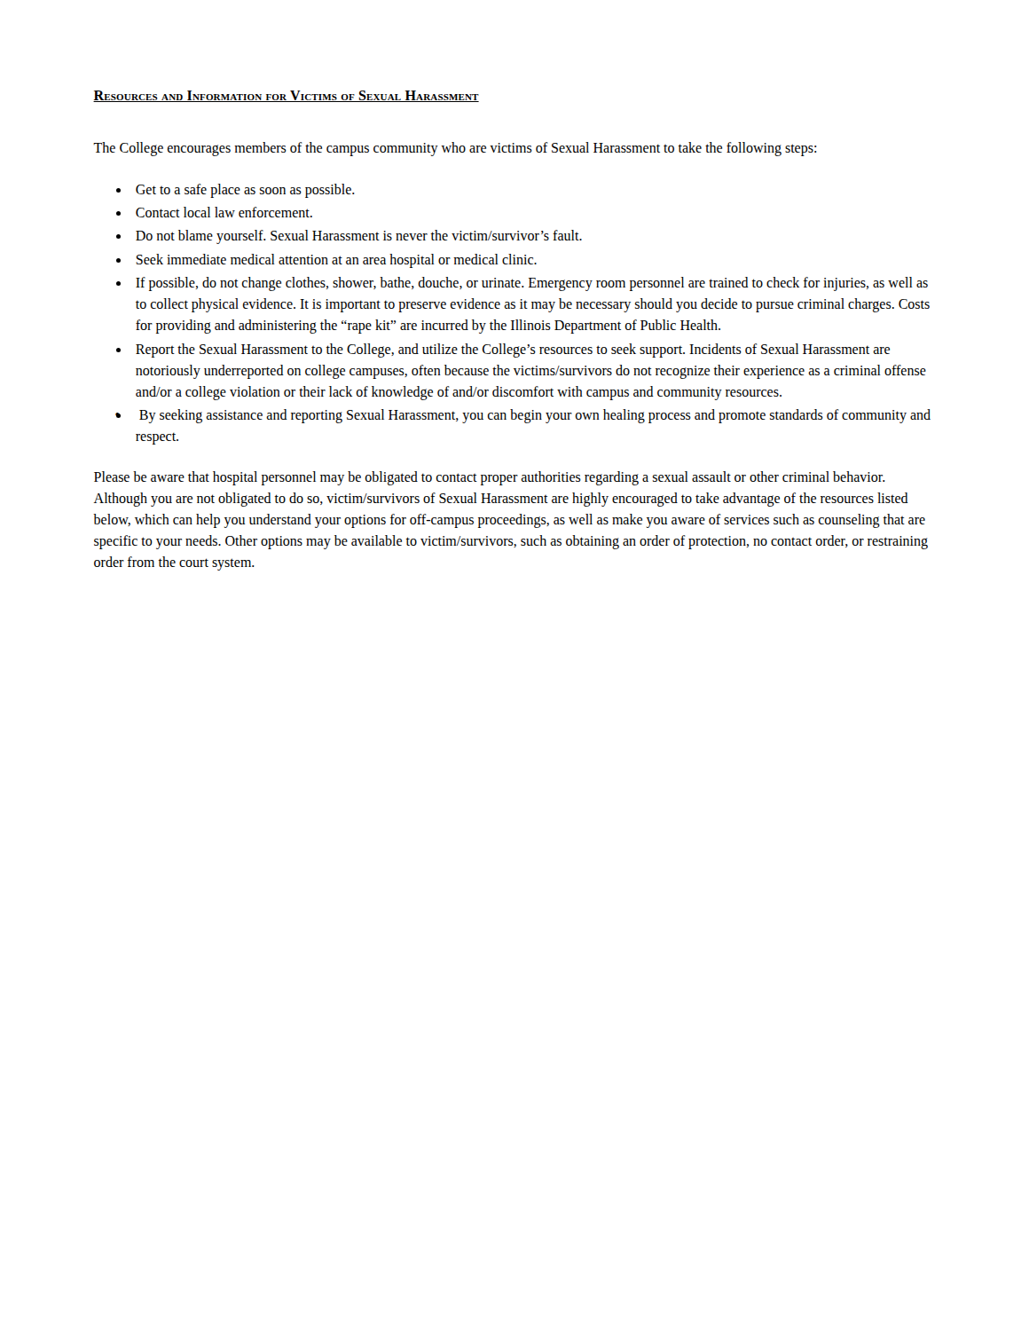Resources and Information for Victims of Sexual Harassment
The College encourages members of the campus community who are victims of Sexual Harassment to take the following steps:
Get to a safe place as soon as possible.
Contact local law enforcement.
Do not blame yourself. Sexual Harassment is never the victim/survivor’s fault.
Seek immediate medical attention at an area hospital or medical clinic.
If possible, do not change clothes, shower, bathe, douche, or urinate. Emergency room personnel are trained to check for injuries, as well as to collect physical evidence. It is important to preserve evidence as it may be necessary should you decide to pursue criminal charges. Costs for providing and administering the “rape kit” are incurred by the Illinois Department of Public Health.
Report the Sexual Harassment to the College, and utilize the College’s resources to seek support. Incidents of Sexual Harassment are notoriously underreported on college campuses, often because the victims/survivors do not recognize their experience as a criminal offense and/or a college violation or their lack of knowledge of and/or discomfort with campus and community resources.
By seeking assistance and reporting Sexual Harassment, you can begin your own healing process and promote standards of community and respect.
Please be aware that hospital personnel may be obligated to contact proper authorities regarding a sexual assault or other criminal behavior. Although you are not obligated to do so, victim/survivors of Sexual Harassment are highly encouraged to take advantage of the resources listed below, which can help you understand your options for off-campus proceedings, as well as make you aware of services such as counseling that are specific to your needs. Other options may be available to victim/survivors, such as obtaining an order of protection, no contact order, or restraining order from the court system.